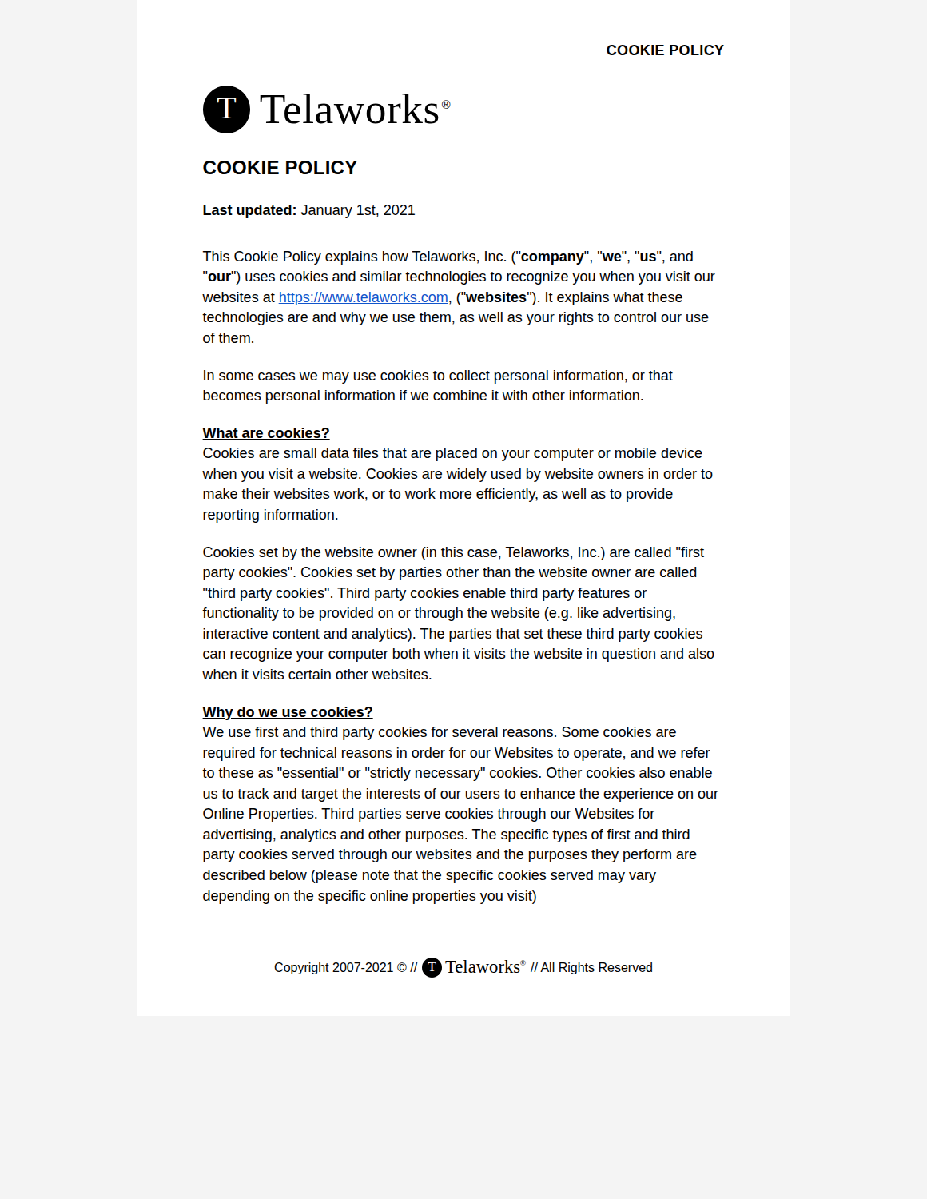COOKIE POLICY
T Telaworks®
COOKIE POLICY
Last updated: January 1st, 2021
This Cookie Policy explains how Telaworks, Inc. ("company", "we", "us", and "our") uses cookies and similar technologies to recognize you when you visit our websites at https://www.telaworks.com, ("websites"). It explains what these technologies are and why we use them, as well as your rights to control our use of them.
In some cases we may use cookies to collect personal information, or that becomes personal information if we combine it with other information.
What are cookies?
Cookies are small data files that are placed on your computer or mobile device when you visit a website. Cookies are widely used by website owners in order to make their websites work, or to work more efficiently, as well as to provide reporting information.
Cookies set by the website owner (in this case, Telaworks, Inc.) are called "first party cookies". Cookies set by parties other than the website owner are called "third party cookies". Third party cookies enable third party features or functionality to be provided on or through the website (e.g. like advertising, interactive content and analytics). The parties that set these third party cookies can recognize your computer both when it visits the website in question and also when it visits certain other websites.
Why do we use cookies?
We use first and third party cookies for several reasons. Some cookies are required for technical reasons in order for our Websites to operate, and we refer to these as "essential" or "strictly necessary" cookies. Other cookies also enable us to track and target the interests of our users to enhance the experience on our Online Properties. Third parties serve cookies through our Websites for advertising, analytics and other purposes. The specific types of first and third party cookies served through our websites and the purposes they perform are described below (please note that the specific cookies served may vary depending on the specific online properties you visit)
Copyright 2007-2021 © // T Telaworks® // All Rights Reserved